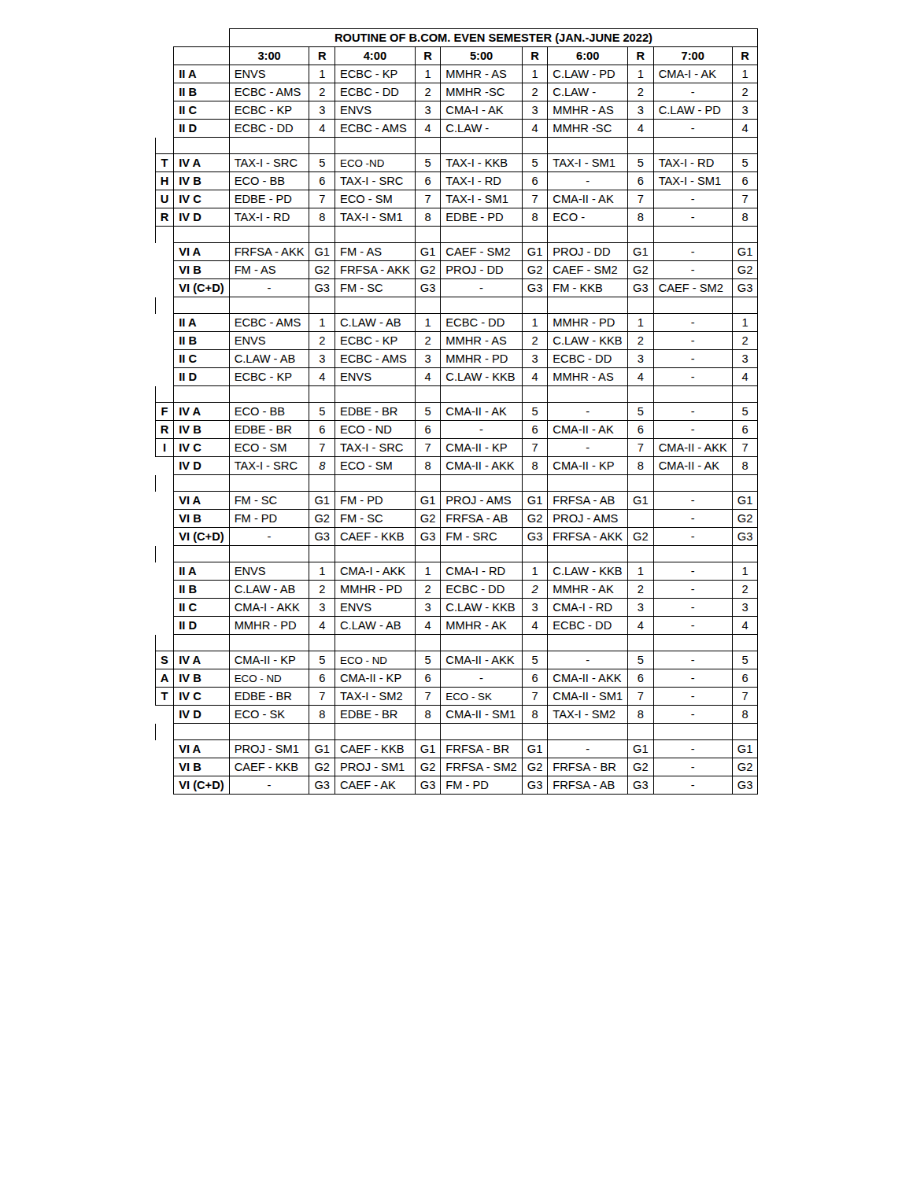| | | ROUTINE OF B.COM. EVEN SEMESTER (JAN.-JUNE 2022) |
| | | 3:00 | R | 4:00 | R | 5:00 | R | 6:00 | R | 7:00 | R |
| | II A | ENVS | 1 | ECBC - KP | 1 | MMHR - AS | 1 | C.LAW - PD | 1 | CMA-I - AK | 1 |
| | II B | ECBC - AMS | 2 | ECBC - DD | 2 | MMHR -SC | 2 | C.LAW - | 2 | - | 2 |
| | II C | ECBC - KP | 3 | ENVS | 3 | CMA-I - AK | 3 | MMHR - AS | 3 | C.LAW - PD | 3 |
| | II D | ECBC - DD | 4 | ECBC - AMS | 4 | C.LAW - | 4 | MMHR -SC | 4 | - | 4 |
| T | IV A | TAX-I - SRC | 5 | ECO -ND | 5 | TAX-I - KKB | 5 | TAX-I - SM1 | 5 | TAX-I - RD | 5 |
| H | IV B | ECO - BB | 6 | TAX-I - SRC | 6 | TAX-I - RD | 6 | - | 6 | TAX-I - SM1 | 6 |
| U | IV C | EDBE - PD | 7 | ECO - SM | 7 | TAX-I - SM1 | 7 | CMA-II - AK | 7 | - | 7 |
| R | IV D | TAX-I - RD | 8 | TAX-I - SM1 | 8 | EDBE - PD | 8 | ECO - | 8 | - | 8 |
| | VI A | FRFSA - AKK | G1 | FM - AS | G1 | CAEF - SM2 | G1 | PROJ - DD | G1 | - | G1 |
| | VI B | FM - AS | G2 | FRFSA - AKK | G2 | PROJ - DD | G2 | CAEF - SM2 | G2 | - | G2 |
| | VI (C+D) | - | G3 | FM - SC | G3 | - | G3 | FM - KKB | G3 | CAEF - SM2 | G3 |
| | II A | ECBC - AMS | 1 | C.LAW - AB | 1 | ECBC - DD | 1 | MMHR - PD | 1 | - | 1 |
| | II B | ENVS | 2 | ECBC - KP | 2 | MMHR - AS | 2 | C.LAW - KKB | 2 | - | 2 |
| | II C | C.LAW - AB | 3 | ECBC - AMS | 3 | MMHR - PD | 3 | ECBC - DD | 3 | - | 3 |
| | II D | ECBC - KP | 4 | ENVS | 4 | C.LAW - KKB | 4 | MMHR - AS | 4 | - | 4 |
| F | IV A | ECO - BB | 5 | EDBE - BR | 5 | CMA-II - AK | 5 | - | 5 | - | 5 |
| R | IV B | EDBE - BR | 6 | ECO - ND | 6 | - | 6 | CMA-II - AK | 6 | - | 6 |
| I | IV C | ECO - SM | 7 | TAX-I - SRC | 7 | CMA-II - KP | 7 | - | 7 | CMA-II - AKK | 7 |
| | IV D | TAX-I - SRC | 8 | ECO - SM | 8 | CMA-II - AKK | 8 | CMA-II - KP | 8 | CMA-II - AK | 8 |
| | VI A | FM - SC | G1 | FM - PD | G1 | PROJ - AMS | G1 | FRFSA - AB | G1 | - | G1 |
| | VI B | FM - PD | G2 | FM - SC | G2 | FRFSA - AB | G2 | PROJ - AMS | | - | G2 |
| | VI (C+D) | - | G3 | CAEF - KKB | G3 | FM - SRC | G3 | FRFSA - AKK | G2 | - | G3 |
| | II A | ENVS | 1 | CMA-I - AKK | 1 | CMA-I - RD | 1 | C.LAW - KKB | 1 | - | 1 |
| | II B | C.LAW - AB | 2 | MMHR - PD | 2 | ECBC - DD | 2 | MMHR - AK | 2 | - | 2 |
| | II C | CMA-I - AKK | 3 | ENVS | 3 | C.LAW - KKB | 3 | CMA-I - RD | 3 | - | 3 |
| | II D | MMHR - PD | 4 | C.LAW - AB | 4 | MMHR - AK | 4 | ECBC - DD | 4 | - | 4 |
| S | IV A | CMA-II - KP | 5 | ECO - ND | 5 | CMA-II - AKK | 5 | - | 5 | - | 5 |
| A | IV B | ECO - ND | 6 | CMA-II - KP | 6 | - | 6 | CMA-II - AKK | 6 | - | 6 |
| T | IV C | EDBE - BR | 7 | TAX-I - SM2 | 7 | ECO - SK | 7 | CMA-II - SM1 | 7 | - | 7 |
| | IV D | ECO - SK | 8 | EDBE - BR | 8 | CMA-II - SM1 | 8 | TAX-I - SM2 | 8 | - | 8 |
| | VI A | PROJ - SM1 | G1 | CAEF - KKB | G1 | FRFSA - BR | G1 | - | G1 | - | G1 |
| | VI B | CAEF - KKB | G2 | PROJ - SM1 | G2 | FRFSA - SM2 | G2 | FRFSA - BR | G2 | - | G2 |
| | VI (C+D) | - | G3 | CAEF - AK | G3 | FM - PD | G3 | FRFSA - AB | G3 | - | G3 |